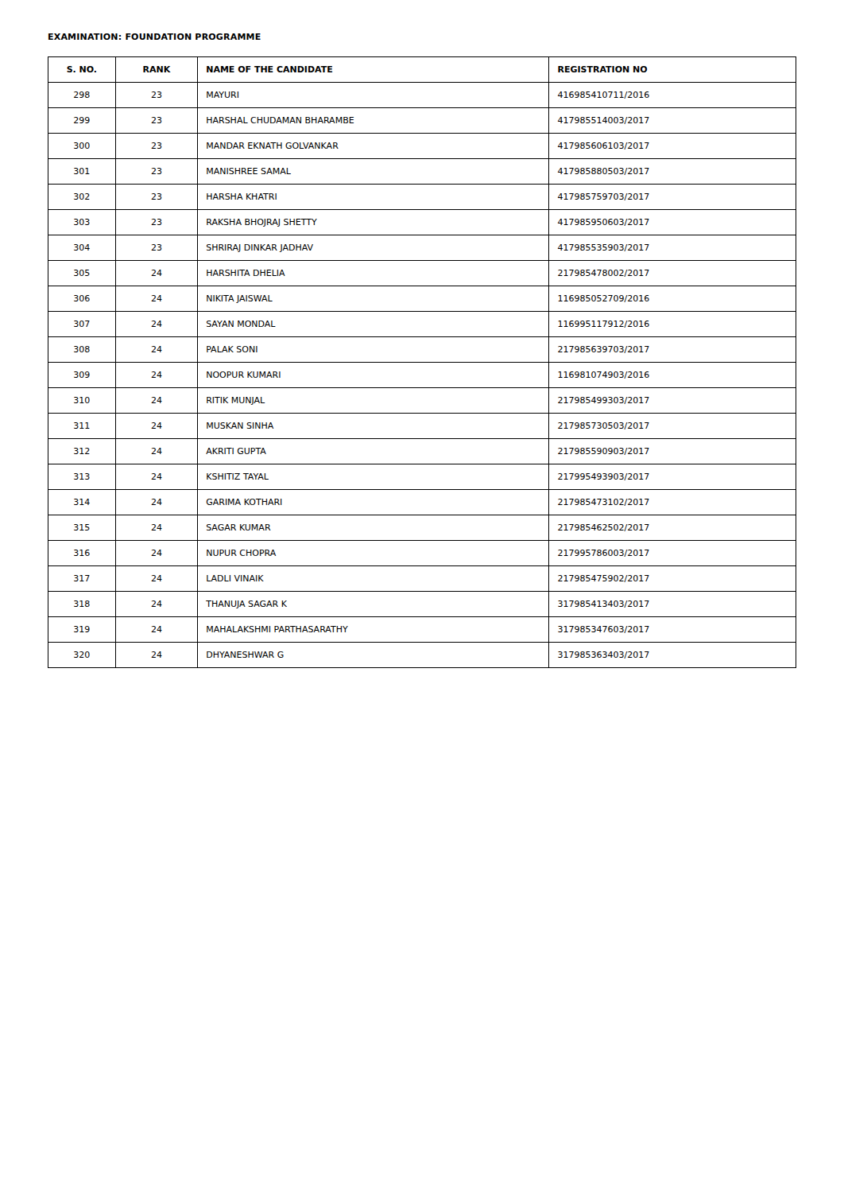EXAMINATION: FOUNDATION PROGRAMME
| S. NO. | RANK | NAME OF THE CANDIDATE | REGISTRATION NO |
| --- | --- | --- | --- |
| 298 | 23 | MAYURI | 416985410711/2016 |
| 299 | 23 | HARSHAL CHUDAMAN BHARAMBE | 417985514003/2017 |
| 300 | 23 | MANDAR EKNATH GOLVANKAR | 417985606103/2017 |
| 301 | 23 | MANISHREE SAMAL | 417985880503/2017 |
| 302 | 23 | HARSHA KHATRI | 417985759703/2017 |
| 303 | 23 | RAKSHA BHOJRAJ SHETTY | 417985950603/2017 |
| 304 | 23 | SHRIRAJ DINKAR JADHAV | 417985535903/2017 |
| 305 | 24 | HARSHITA DHELIA | 217985478002/2017 |
| 306 | 24 | NIKITA JAISWAL | 116985052709/2016 |
| 307 | 24 | SAYAN MONDAL | 116995117912/2016 |
| 308 | 24 | PALAK SONI | 217985639703/2017 |
| 309 | 24 | NOOPUR KUMARI | 116981074903/2016 |
| 310 | 24 | RITIK MUNJAL | 217985499303/2017 |
| 311 | 24 | MUSKAN SINHA | 217985730503/2017 |
| 312 | 24 | AKRITI GUPTA | 217985590903/2017 |
| 313 | 24 | KSHITIZ TAYAL | 217995493903/2017 |
| 314 | 24 | GARIMA KOTHARI | 217985473102/2017 |
| 315 | 24 | SAGAR KUMAR | 217985462502/2017 |
| 316 | 24 | NUPUR CHOPRA | 217995786003/2017 |
| 317 | 24 | LADLI VINAIK | 217985475902/2017 |
| 318 | 24 | THANUJA SAGAR K | 317985413403/2017 |
| 319 | 24 | MAHALAKSHMI PARTHASARATHY | 317985347603/2017 |
| 320 | 24 | DHYANESHWAR G | 317985363403/2017 |